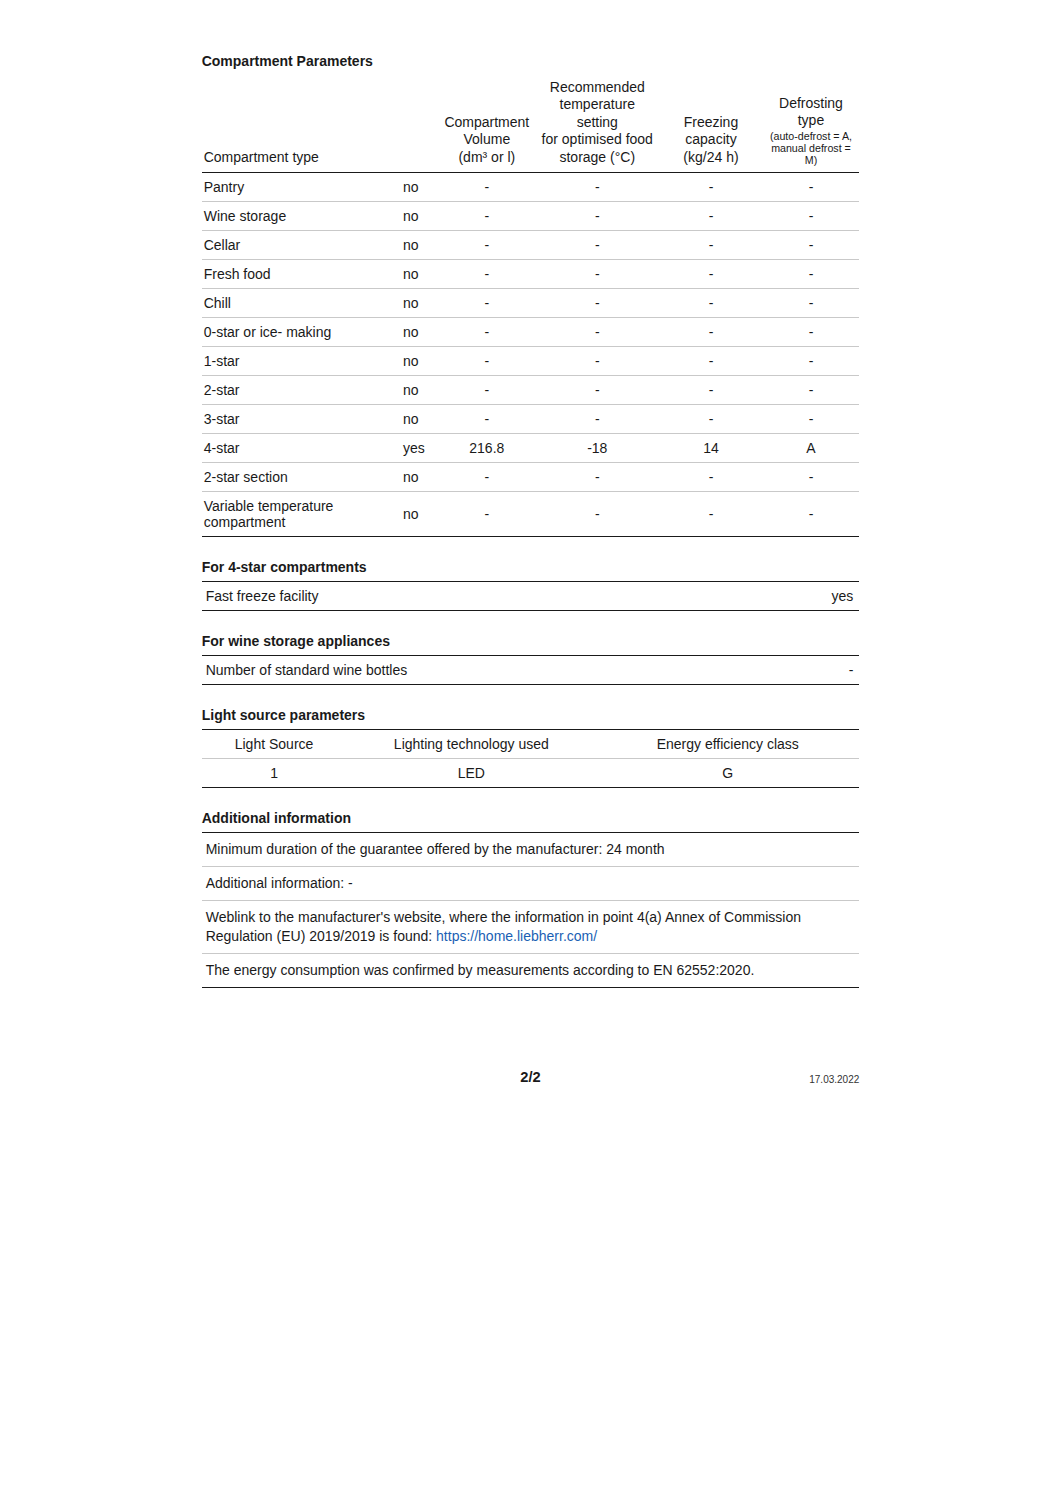Compartment Parameters
| Compartment type | Compartment Volume (dm³ or l) | Recommended temperature setting for optimised food storage (°C) | Freezing capacity (kg/24 h) | Defrosting type (auto-defrost = A, manual defrost = M) |
| --- | --- | --- | --- | --- |
| Pantry | no | - | - | - | - |
| Wine storage | no | - | - | - | - |
| Cellar | no | - | - | - | - |
| Fresh food | no | - | - | - | - |
| Chill | no | - | - | - | - |
| 0-star or ice- making | no | - | - | - | - |
| 1-star | no | - | - | - | - |
| 2-star | no | - | - | - | - |
| 3-star | no | - | - | - | - |
| 4-star | yes | 216.8 | -18 | 14 | A |
| 2-star section | no | - | - | - | - |
| Variable temperature compartment | no | - | - | - | - |
For 4-star compartments
| Fast freeze facility | yes |
For wine storage appliances
| Number of standard wine bottles | - |
Light source parameters
| Light Source | Lighting technology used | Energy efficiency class |
| --- | --- | --- |
| 1 | LED | G |
Additional information
| Minimum duration of the guarantee offered by the manufacturer: 24 month |
| Additional information: - |
| Weblink to the manufacturer's website, where the information in point 4(a) Annex of Commission Regulation (EU) 2019/2019 is found: https://home.liebherr.com/ |
| The energy consumption was confirmed by measurements according to EN 62552:2020. |
2/2
17.03.2022